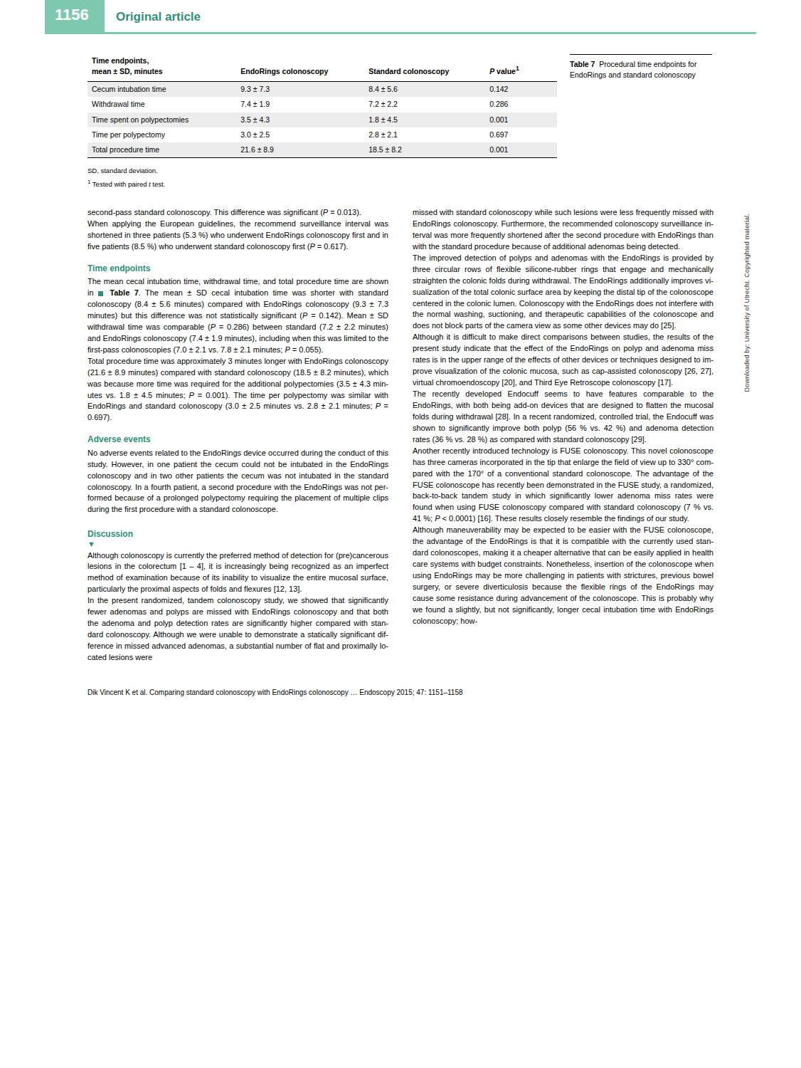1156
Original article
Downloaded by: University of Utrecht. Copyrighted material.
| Time endpoints, mean ± SD, minutes | EndoRings colonoscopy | Standard colonoscopy | P value 1 |
| --- | --- | --- | --- |
| Cecum intubation time | 9.3 ± 7.3 | 8.4 ± 5.6 | 0.142 |
| Withdrawal time | 7.4 ± 1.9 | 7.2 ± 2.2 | 0.286 |
| Time spent on polypectomies | 3.5 ± 4.3 | 1.8 ± 4.5 | 0.001 |
| Time per polypectomy | 3.0 ± 2.5 | 2.8 ± 2.1 | 0.697 |
| Total procedure time | 21.6 ± 8.9 | 18.5 ± 8.2 | 0.001 |
Table 7 Procedural time endpoints for EndoRings and standard colonoscopy
SD, standard deviation.
1 Tested with paired t test.
second-pass standard colonoscopy. This difference was significant (P = 0.013).
When applying the European guidelines, the recommend surveillance interval was shortened in three patients (5.3 %) who underwent EndoRings colonoscopy first and in five patients (8.5 %) who underwent standard colonoscopy first (P = 0.617).
Time endpoints
The mean cecal intubation time, withdrawal time, and total procedure time are shown in Table 7. The mean ± SD cecal intubation time was shorter with standard colonoscopy (8.4 ± 5.6 minutes) compared with EndoRings colonoscopy (9.3 ± 7.3 minutes) but this difference was not statistically significant (P = 0.142). Mean ± SD withdrawal time was comparable (P = 0.286) between standard (7.2 ± 2.2 minutes) and EndoRings colonoscopy (7.4 ± 1.9 minutes), including when this was limited to the first-pass colonoscopies (7.0 ± 2.1 vs. 7.8 ± 2.1 minutes; P = 0.055).
Total procedure time was approximately 3 minutes longer with EndoRings colonoscopy (21.6 ± 8.9 minutes) compared with standard colonoscopy (18.5 ± 8.2 minutes), which was because more time was required for the additional polypectomies (3.5 ± 4.3 minutes vs. 1.8 ± 4.5 minutes; P = 0.001). The time per polypectomy was similar with EndoRings and standard colonoscopy (3.0 ± 2.5 minutes vs. 2.8 ± 2.1 minutes; P = 0.697).
Adverse events
No adverse events related to the EndoRings device occurred during the conduct of this study. However, in one patient the cecum could not be intubated in the EndoRings colonoscopy and in two other patients the cecum was not intubated in the standard colonoscopy. In a fourth patient, a second procedure with the EndoRings was not performed because of a prolonged polypectomy requiring the placement of multiple clips during the first procedure with a standard colonoscope.
Discussion
▼
Although colonoscopy is currently the preferred method of detection for (pre)cancerous lesions in the colorectum [1 – 4], it is increasingly being recognized as an imperfect method of examination because of its inability to visualize the entire mucosal surface, particularly the proximal aspects of folds and flexures [12, 13].
In the present randomized, tandem colonoscopy study, we showed that significantly fewer adenomas and polyps are missed with EndoRings colonoscopy and that both the adenoma and polyp detection rates are significantly higher compared with standard colonoscopy. Although we were unable to demonstrate a statically significant difference in missed advanced adenomas, a substantial number of flat and proximally located lesions were
missed with standard colonoscopy while such lesions were less frequently missed with EndoRings colonoscopy. Furthermore, the recommended colonoscopy surveillance interval was more frequently shortened after the second procedure with EndoRings than with the standard procedure because of additional adenomas being detected.
The improved detection of polyps and adenomas with the EndoRings is provided by three circular rows of flexible silicone-rubber rings that engage and mechanically straighten the colonic folds during withdrawal. The EndoRings additionally improves visualization of the total colonic surface area by keeping the distal tip of the colonoscope centered in the colonic lumen. Colonoscopy with the EndoRings does not interfere with the normal washing, suctioning, and therapeutic capabilities of the colonoscope and does not block parts of the camera view as some other devices may do [25].
Although it is difficult to make direct comparisons between studies, the results of the present study indicate that the effect of the EndoRings on polyp and adenoma miss rates is in the upper range of the effects of other devices or techniques designed to improve visualization of the colonic mucosa, such as cap-assisted colonoscopy [26, 27], virtual chromoendoscopy [20], and Third Eye Retroscope colonoscopy [17].
The recently developed Endocuff seems to have features comparable to the EndoRings, with both being add-on devices that are designed to flatten the mucosal folds during withdrawal [28]. In a recent randomized, controlled trial, the Endocuff was shown to significantly improve both polyp (56 % vs. 42 %) and adenoma detection rates (36 % vs. 28 %) as compared with standard colonoscopy [29].
Another recently introduced technology is FUSE colonoscopy. This novel colonoscope has three cameras incorporated in the tip that enlarge the field of view up to 330° compared with the 170° of a conventional standard colonoscope. The advantage of the FUSE colonoscope has recently been demonstrated in the FUSE study, a randomized, back-to-back tandem study in which significantly lower adenoma miss rates were found when using FUSE colonoscopy compared with standard colonoscopy (7 % vs. 41 %; P < 0.0001) [16]. These results closely resemble the findings of our study.
Although maneuverability may be expected to be easier with the FUSE colonoscope, the advantage of the EndoRings is that it is compatible with the currently used standard colonoscopes, making it a cheaper alternative that can be easily applied in health care systems with budget constraints. Nonetheless, insertion of the colonoscope when using EndoRings may be more challenging in patients with strictures, previous bowel surgery, or severe diverticulosis because the flexible rings of the EndoRings may cause some resistance during advancement of the colonoscope. This is probably why we found a slightly, but not significantly, longer cecal intubation time with EndoRings colonoscopy; how-
Dik Vincent K et al. Comparing standard colonoscopy with EndoRings colonoscopy … Endoscopy 2015; 47: 1151–1158